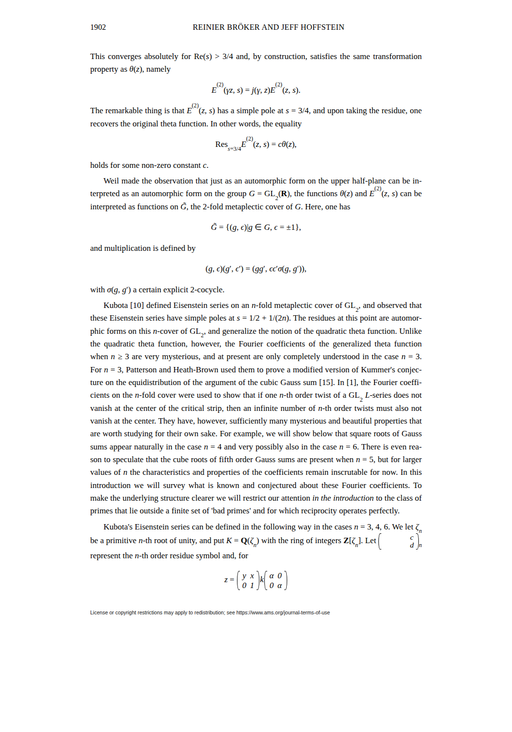1902 REINIER BRÖKER AND JEFF HOFFSTEIN
This converges absolutely for Re(s) > 3/4 and, by construction, satisfies the same transformation property as θ(z), namely
E(2)(γz, s) = j(γ, z)E(2)(z, s).
The remarkable thing is that E(2)(z, s) has a simple pole at s = 3/4, and upon taking the residue, one recovers the original theta function. In other words, the equality
Ress=3/4E(2)(z, s) = cθ(z),
holds for some non-zero constant c.
Weil made the observation that just as an automorphic form on the upper half-plane can be interpreted as an automorphic form on the group G = GL2(R), the functions θ(z) and E(2)(z, s) can be interpreted as functions on G̃, the 2-fold metaplectic cover of G. Here, one has
G̃ = {(g, ϵ)|g ∈ G, ϵ = ±1},
and multiplication is defined by
(g, ϵ)(g′, ϵ′) = (gg′, ϵϵ′σ(g, g′)),
with σ(g, g′) a certain explicit 2-cocycle.
Kubota [10] defined Eisenstein series on an n-fold metaplectic cover of GL2, and observed that these Eisenstein series have simple poles at s = 1/2 + 1/(2n). The residues at this point are automorphic forms on this n-cover of GL2, and generalize the notion of the quadratic theta function. Unlike the quadratic theta function, however, the Fourier coefficients of the generalized theta function when n ≥ 3 are very mysterious, and at present are only completely understood in the case n = 3. For n = 3, Patterson and Heath-Brown used them to prove a modified version of Kummer's conjecture on the equidistribution of the argument of the cubic Gauss sum [15]. In [1], the Fourier coefficients on the n-fold cover were used to show that if one n-th order twist of a GL2 L-series does not vanish at the center of the critical strip, then an infinite number of n-th order twists must also not vanish at the center. They have, however, sufficiently many mysterious and beautiful properties that are worth studying for their own sake. For example, we will show below that square roots of Gauss sums appear naturally in the case n = 4 and very possibly also in the case n = 6. There is even reason to speculate that the cube roots of fifth order Gauss sums are present when n = 5, but for larger values of n the characteristics and properties of the coefficients remain inscrutable for now. In this introduction we will survey what is known and conjectured about these Fourier coefficients. To make the underlying structure clearer we will restrict our attention in the introduction to the class of primes that lie outside a finite set of 'bad primes' and for which reciprocity operates perfectly.
Kubota's Eisenstein series can be defined in the following way in the cases n = 3, 4, 6. We let ζn be a primitive n-th root of unity, and put K = Q(ζn) with the ring of integers Z[ζn]. Let cdn represent the n-th order residue symbol and, for
z =
| y | x |
| 0 | 1 |
k
| α | 0 |
| 0 | α |
License or copyright restrictions may apply to redistribution; see https://www.ams.org/journal-terms-of-use